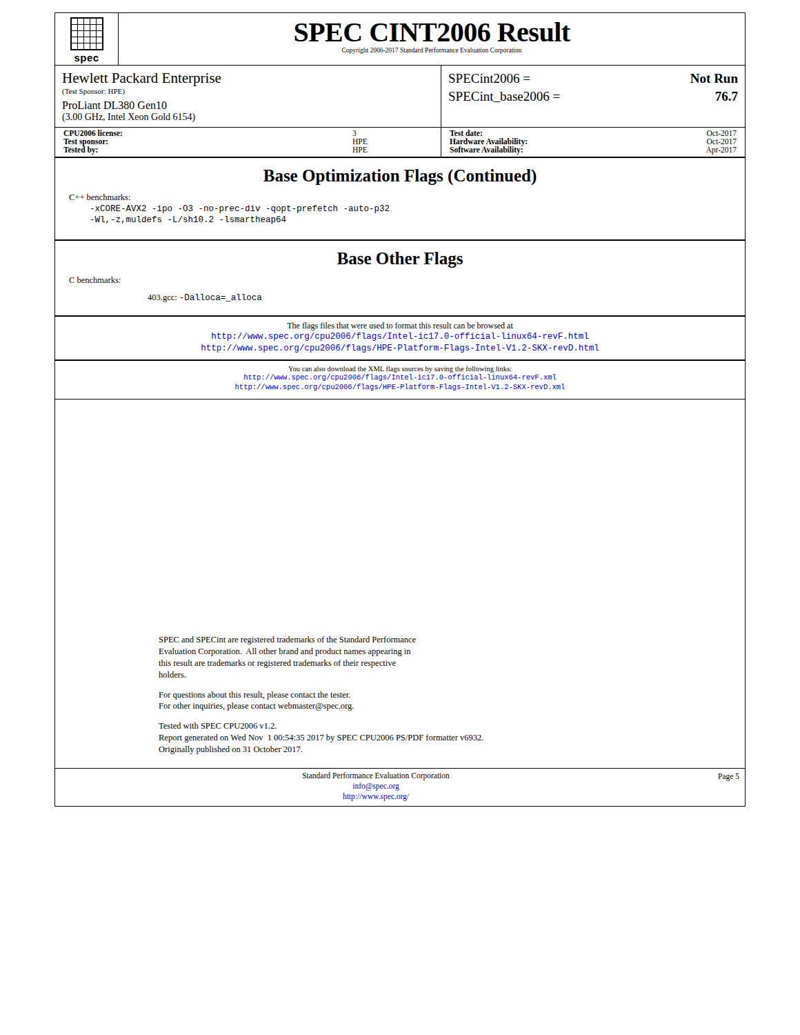spec
SPEC CINT2006 Result
Copyright 2006-2017 Standard Performance Evaluation Corporation
Hewlett Packard Enterprise
(Test Sponsor: HPE)
ProLiant DL380 Gen10
(3.00 GHz, Intel Xeon Gold 6154)
SPECint2006 = Not Run
SPECint_base2006 = 76.7
| CPU2006 license: | 3 |
| Test sponsor: | HPE |
| Tested by: | HPE |
| Test date: | Oct-2017 |
| Hardware Availability: | Oct-2017 |
| Software Availability: | Apr-2017 |
Base Optimization Flags (Continued)
C++ benchmarks:
-xCORE-AVX2 -ipo -O3 -no-prec-div -qopt-prefetch -auto-p32
-Wl,-z,muldefs -L/sh10.2 -lsmartheap64
Base Other Flags
C benchmarks:
403.gcc: -Dalloca=_alloca
The flags files that were used to format this result can be browsed at
http://www.spec.org/cpu2006/flags/Intel-ic17.0-official-linux64-revF.html
http://www.spec.org/cpu2006/flags/HPE-Platform-Flags-Intel-V1.2-SKX-revD.html
You can also download the XML flags sources by saving the following links:
http://www.spec.org/cpu2006/flags/Intel-ic17.0-official-linux64-revF.xml
http://www.spec.org/cpu2006/flags/HPE-Platform-Flags-Intel-V1.2-SKX-revD.xml
SPEC and SPECint are registered trademarks of the Standard Performance
Evaluation Corporation. All other brand and product names appearing in
this result are trademarks or registered trademarks of their respective
holders.
For questions about this result, please contact the tester.
For other inquiries, please contact webmaster@spec.org.
Tested with SPEC CPU2006 v1.2.
Report generated on Wed Nov 1 00:54:35 2017 by SPEC CPU2006 PS/PDF formatter v6932.
Originally published on 31 October 2017.
Standard Performance Evaluation Corporation
info@spec.org
http://www.spec.org/
Page 5